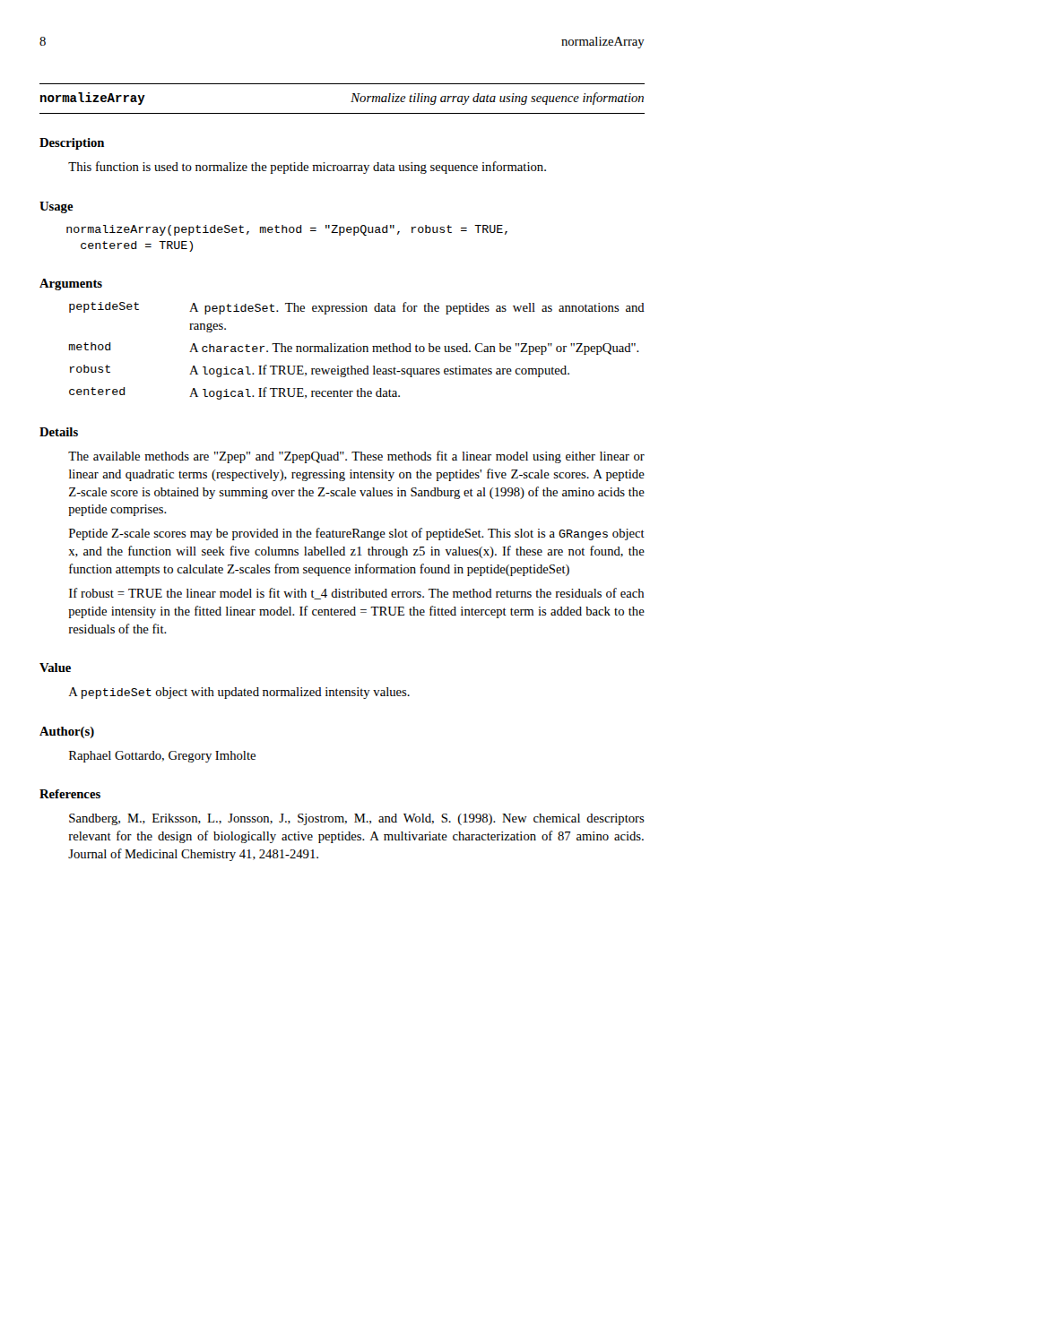8 normalizeArray
normalizeArray Normalize tiling array data using sequence information
Description
This function is used to normalize the peptide microarray data using sequence information.
Usage
normalizeArray(peptideSet, method = "ZpepQuad", robust = TRUE,
  centered = TRUE)
Arguments
peptideSet
A peptideSet. The expression data for the peptides as well as annotations and ranges.
method
A character. The normalization method to be used. Can be "Zpep" or "ZpepQuad".
robust
A logical. If TRUE, reweigthed least-squares estimates are computed.
centered
A logical. If TRUE, recenter the data.
Details
The available methods are "Zpep" and "ZpepQuad". These methods fit a linear model using either linear or linear and quadratic terms (respectively), regressing intensity on the peptides' five Z-scale scores. A peptide Z-scale score is obtained by summing over the Z-scale values in Sandburg et al (1998) of the amino acids the peptide comprises.
Peptide Z-scale scores may be provided in the featureRange slot of peptideSet. This slot is a GRanges object x, and the function will seek five columns labelled z1 through z5 in values(x). If these are not found, the function attempts to calculate Z-scales from sequence information found in peptide(peptideSet)
If robust = TRUE the linear model is fit with t_4 distributed errors. The method returns the residuals of each peptide intensity in the fitted linear model. If centered = TRUE the fitted intercept term is added back to the residuals of the fit.
Value
A peptideSet object with updated normalized intensity values.
Author(s)
Raphael Gottardo, Gregory Imholte
References
Sandberg, M., Eriksson, L., Jonsson, J., Sjostrom, M., and Wold, S. (1998). New chemical descriptors relevant for the design of biologically active peptides. A multivariate characterization of 87 amino acids. Journal of Medicinal Chemistry 41, 2481-2491.